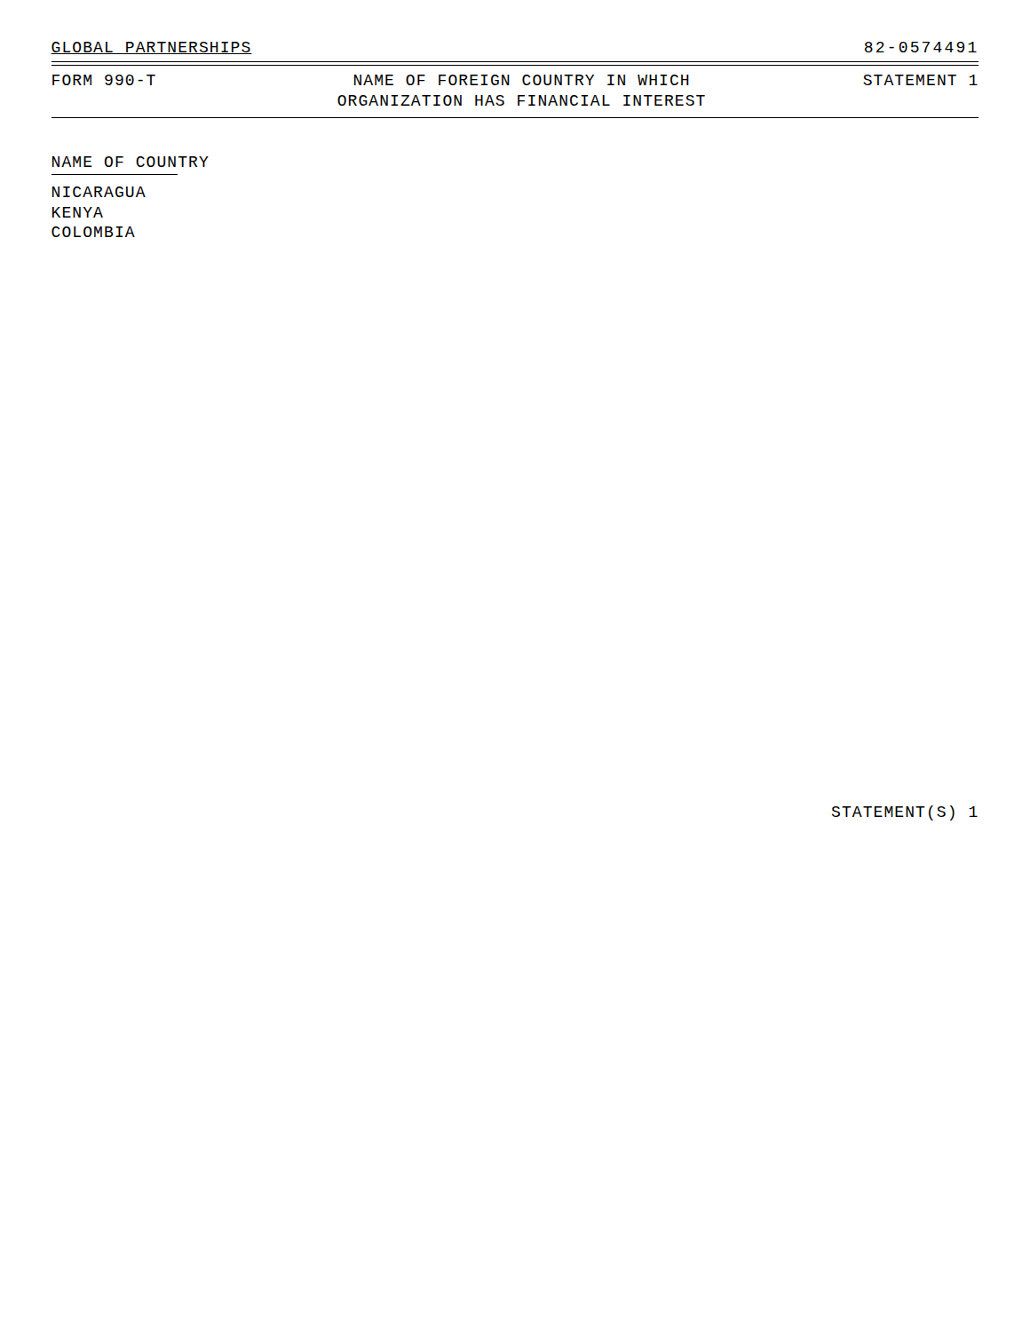GLOBAL PARTNERSHIPS 82-0574491
FORM 990-T NAME OF FOREIGN COUNTRY IN WHICH
ORGANIZATION HAS FINANCIAL INTEREST STATEMENT 1
NAME OF COUNTRY
NICARAGUA
KENYA
COLOMBIA
STATEMENT(S) 1